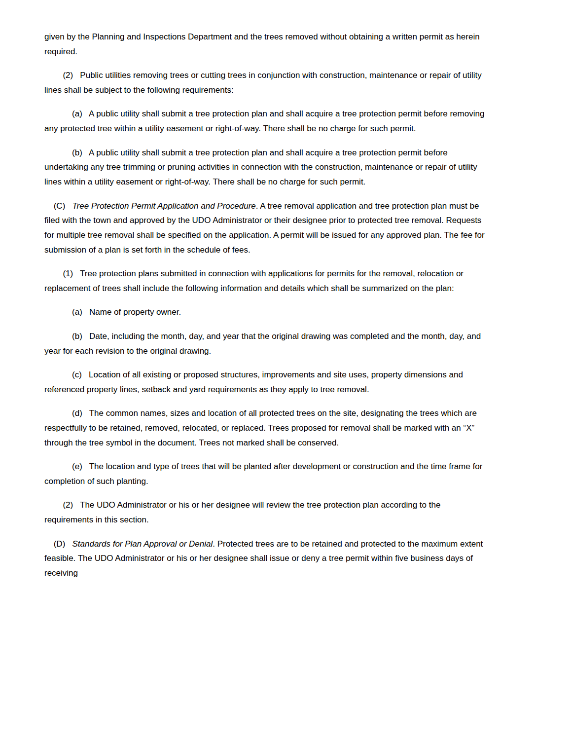given by the Planning and Inspections Department and the trees removed without obtaining a written permit as herein required.
(2) Public utilities removing trees or cutting trees in conjunction with construction, maintenance or repair of utility lines shall be subject to the following requirements:
(a) A public utility shall submit a tree protection plan and shall acquire a tree protection permit before removing any protected tree within a utility easement or right-of-way. There shall be no charge for such permit.
(b) A public utility shall submit a tree protection plan and shall acquire a tree protection permit before undertaking any tree trimming or pruning activities in connection with the construction, maintenance or repair of utility lines within a utility easement or right-of-way. There shall be no charge for such permit.
(C) Tree Protection Permit Application and Procedure. A tree removal application and tree protection plan must be filed with the town and approved by the UDO Administrator or their designee prior to protected tree removal. Requests for multiple tree removal shall be specified on the application. A permit will be issued for any approved plan. The fee for submission of a plan is set forth in the schedule of fees.
(1) Tree protection plans submitted in connection with applications for permits for the removal, relocation or replacement of trees shall include the following information and details which shall be summarized on the plan:
(a) Name of property owner.
(b) Date, including the month, day, and year that the original drawing was completed and the month, day, and year for each revision to the original drawing.
(c) Location of all existing or proposed structures, improvements and site uses, property dimensions and referenced property lines, setback and yard requirements as they apply to tree removal.
(d) The common names, sizes and location of all protected trees on the site, designating the trees which are respectfully to be retained, removed, relocated, or replaced. Trees proposed for removal shall be marked with an “X” through the tree symbol in the document. Trees not marked shall be conserved.
(e) The location and type of trees that will be planted after development or construction and the time frame for completion of such planting.
(2) The UDO Administrator or his or her designee will review the tree protection plan according to the requirements in this section.
(D) Standards for Plan Approval or Denial. Protected trees are to be retained and protected to the maximum extent feasible. The UDO Administrator or his or her designee shall issue or deny a tree permit within five business days of receiving